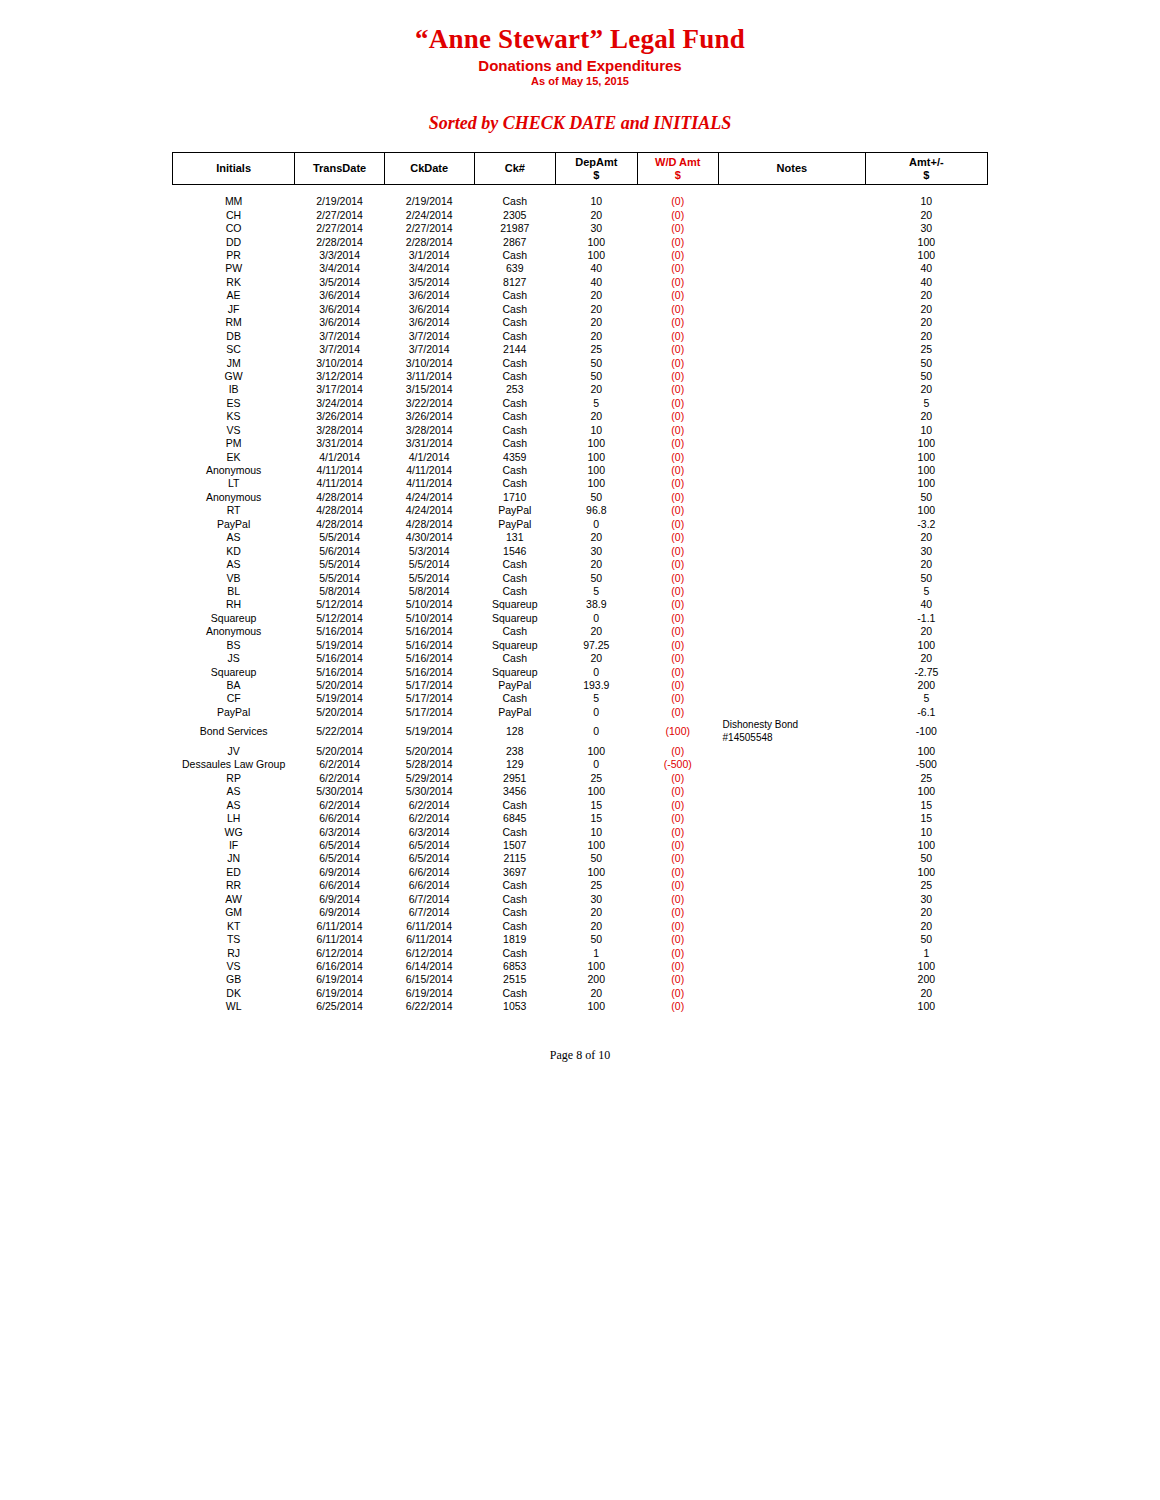“Anne Stewart” Legal Fund
Donations and Expenditures
As of May 15, 2015
Sorted by CHECK DATE and INITIALS
| Initials | TransDate | CkDate | Ck# | DepAmt $ | W/D Amt $ | Notes | Amt+/- $ |
| --- | --- | --- | --- | --- | --- | --- | --- |
| MM | 2/19/2014 | 2/19/2014 | Cash | 10 | (0) | | 10 |
| CH | 2/27/2014 | 2/24/2014 | 2305 | 20 | (0) | | 20 |
| CO | 2/27/2014 | 2/27/2014 | 21987 | 30 | (0) | | 30 |
| DD | 2/28/2014 | 2/28/2014 | 2867 | 100 | (0) | | 100 |
| PR | 3/3/2014 | 3/1/2014 | Cash | 100 | (0) | | 100 |
| PW | 3/4/2014 | 3/4/2014 | 639 | 40 | (0) | | 40 |
| RK | 3/5/2014 | 3/5/2014 | 8127 | 40 | (0) | | 40 |
| AE | 3/6/2014 | 3/6/2014 | Cash | 20 | (0) | | 20 |
| JF | 3/6/2014 | 3/6/2014 | Cash | 20 | (0) | | 20 |
| RM | 3/6/2014 | 3/6/2014 | Cash | 20 | (0) | | 20 |
| DB | 3/7/2014 | 3/7/2014 | Cash | 20 | (0) | | 20 |
| SC | 3/7/2014 | 3/7/2014 | 2144 | 25 | (0) | | 25 |
| JM | 3/10/2014 | 3/10/2014 | Cash | 50 | (0) | | 50 |
| GW | 3/12/2014 | 3/11/2014 | Cash | 50 | (0) | | 50 |
| IB | 3/17/2014 | 3/15/2014 | 253 | 20 | (0) | | 20 |
| ES | 3/24/2014 | 3/22/2014 | Cash | 5 | (0) | | 5 |
| KS | 3/26/2014 | 3/26/2014 | Cash | 20 | (0) | | 20 |
| VS | 3/28/2014 | 3/28/2014 | Cash | 10 | (0) | | 10 |
| PM | 3/31/2014 | 3/31/2014 | Cash | 100 | (0) | | 100 |
| EK | 4/1/2014 | 4/1/2014 | 4359 | 100 | (0) | | 100 |
| Anonymous | 4/11/2014 | 4/11/2014 | Cash | 100 | (0) | | 100 |
| LT | 4/11/2014 | 4/11/2014 | Cash | 100 | (0) | | 100 |
| Anonymous | 4/28/2014 | 4/24/2014 | 1710 | 50 | (0) | | 50 |
| RT | 4/28/2014 | 4/24/2014 | PayPal | 96.8 | (0) | | 100 |
| PayPal | 4/28/2014 | 4/28/2014 | PayPal | 0 | (0) | | -3.2 |
| AS | 5/5/2014 | 4/30/2014 | 131 | 20 | (0) | | 20 |
| KD | 5/6/2014 | 5/3/2014 | 1546 | 30 | (0) | | 30 |
| AS | 5/5/2014 | 5/5/2014 | Cash | 20 | (0) | | 20 |
| VB | 5/5/2014 | 5/5/2014 | Cash | 50 | (0) | | 50 |
| BL | 5/8/2014 | 5/8/2014 | Cash | 5 | (0) | | 5 |
| RH | 5/12/2014 | 5/10/2014 | Squareup | 38.9 | (0) | | 40 |
| Squareup | 5/12/2014 | 5/10/2014 | Squareup | 0 | (0) | | -1.1 |
| Anonymous | 5/16/2014 | 5/16/2014 | Cash | 20 | (0) | | 20 |
| BS | 5/19/2014 | 5/16/2014 | Squareup | 97.25 | (0) | | 100 |
| JS | 5/16/2014 | 5/16/2014 | Cash | 20 | (0) | | 20 |
| Squareup | 5/16/2014 | 5/16/2014 | Squareup | 0 | (0) | | -2.75 |
| BA | 5/20/2014 | 5/17/2014 | PayPal | 193.9 | (0) | | 200 |
| CF | 5/19/2014 | 5/17/2014 | Cash | 5 | (0) | | 5 |
| PayPal | 5/20/2014 | 5/17/2014 | PayPal | 0 | (0) | | -6.1 |
| Bond Services | 5/22/2014 | 5/19/2014 | 128 | 0 | (100) | Dishonesty Bond #14505548 | -100 |
| JV | 5/20/2014 | 5/20/2014 | 238 | 100 | (0) | | 100 |
| Dessaules Law Group | 6/2/2014 | 5/28/2014 | 129 | 0 | (-500) | | -500 |
| RP | 6/2/2014 | 5/29/2014 | 2951 | 25 | (0) | | 25 |
| AS | 5/30/2014 | 5/30/2014 | 3456 | 100 | (0) | | 100 |
| AS | 6/2/2014 | 6/2/2014 | Cash | 15 | (0) | | 15 |
| LH | 6/6/2014 | 6/2/2014 | 6845 | 15 | (0) | | 15 |
| WG | 6/3/2014 | 6/3/2014 | Cash | 10 | (0) | | 10 |
| IF | 6/5/2014 | 6/5/2014 | 1507 | 100 | (0) | | 100 |
| JN | 6/5/2014 | 6/5/2014 | 2115 | 50 | (0) | | 50 |
| ED | 6/9/2014 | 6/6/2014 | 3697 | 100 | (0) | | 100 |
| RR | 6/6/2014 | 6/6/2014 | Cash | 25 | (0) | | 25 |
| AW | 6/9/2014 | 6/7/2014 | Cash | 30 | (0) | | 30 |
| GM | 6/9/2014 | 6/7/2014 | Cash | 20 | (0) | | 20 |
| KT | 6/11/2014 | 6/11/2014 | Cash | 20 | (0) | | 20 |
| TS | 6/11/2014 | 6/11/2014 | 1819 | 50 | (0) | | 50 |
| RJ | 6/12/2014 | 6/12/2014 | Cash | 1 | (0) | | 1 |
| VS | 6/16/2014 | 6/14/2014 | 6853 | 100 | (0) | | 100 |
| GB | 6/19/2014 | 6/15/2014 | 2515 | 200 | (0) | | 200 |
| DK | 6/19/2014 | 6/19/2014 | Cash | 20 | (0) | | 20 |
| WL | 6/25/2014 | 6/22/2014 | 1053 | 100 | (0) | | 100 |
Page 8 of 10